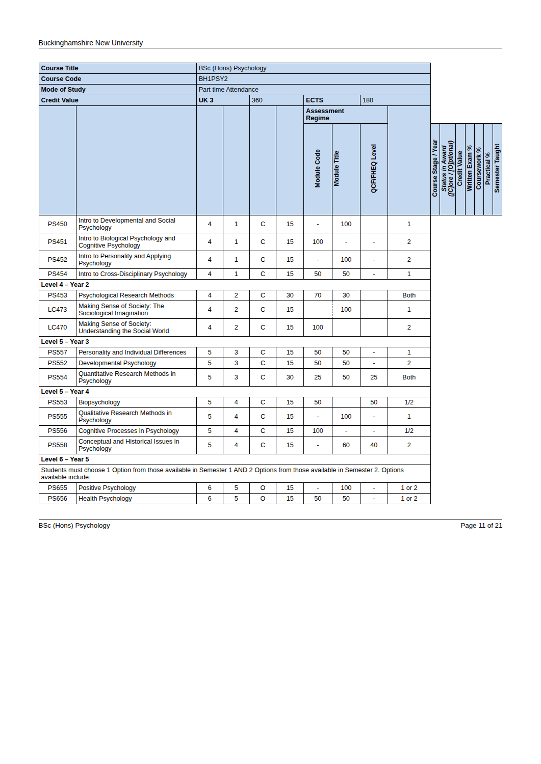Buckinghamshire New University
| Course Title | BSc (Hons) Psychology |
| Course Code | BH1PSY2 |
| Mode of Study | Part time Attendance |
| Credit Value | UK 3 | 360 | ECTS | 180 |
| | | | | | | Assessment Regime | |
| Module Code | Module Title | QCF/FHEQ Level | Course Stage / Year | Status in Award ([C]ore / [O]ptional) | Credit Value | Written Exam % | Coursework % | Practical % | Semester Taught |
| PS450 | Intro to Developmental and Social Psychology | 4 | 1 | C | 15 | - | 100 | | 1 |
| PS451 | Intro to Biological Psychology and Cognitive Psychology | 4 | 1 | C | 15 | 100 | - | - | 2 |
| PS452 | Intro to Personality and Applying Psychology | 4 | 1 | C | 15 | - | 100 | - | 2 |
| PS454 | Intro to Cross-Disciplinary Psychology | 4 | 1 | C | 15 | 50 | 50 | - | 1 |
| Level 4 – Year 2 |
| PS453 | Psychological Research Methods | 4 | 2 | C | 30 | 70 | 30 | | Both |
| LC473 | Making Sense of Society: The Sociological Imagination | 4 | 2 | C | 15 | | 100 | | 1 |
| LC470 | Making Sense of Society: Understanding the Social World | 4 | 2 | C | 15 | 100 | | | 2 |
| Level 5 – Year 3 |
| PS557 | Personality and Individual Differences | 5 | 3 | C | 15 | 50 | 50 | - | 1 |
| PS552 | Developmental Psychology | 5 | 3 | C | 15 | 50 | 50 | - | 2 |
| PS554 | Quantitative Research Methods in Psychology | 5 | 3 | C | 30 | 25 | 50 | 25 | Both |
| Level 5 – Year 4 |
| PS553 | Biopsychology | 5 | 4 | C | 15 | 50 | | 50 | 1/2 |
| PS555 | Qualitative Research Methods in Psychology | 5 | 4 | C | 15 | - | 100 | - | 1 |
| PS556 | Cognitive Processes in Psychology | 5 | 4 | C | 15 | 100 | - | - | 1/2 |
| PS558 | Conceptual and Historical Issues in Psychology | 5 | 4 | C | 15 | - | 60 | 40 | 2 |
| Level 6 – Year 5 |
| Students must choose 1 Option from those available in Semester 1 AND 2 Options from those available in Semester 2. Options available include: |
| PS655 | Positive Psychology | 6 | 5 | O | 15 | - | 100 | - | 1 or 2 |
| PS656 | Health Psychology | 6 | 5 | O | 15 | 50 | 50 | - | 1 or 2 |
BSc (Hons) Psychology Page 11 of 21